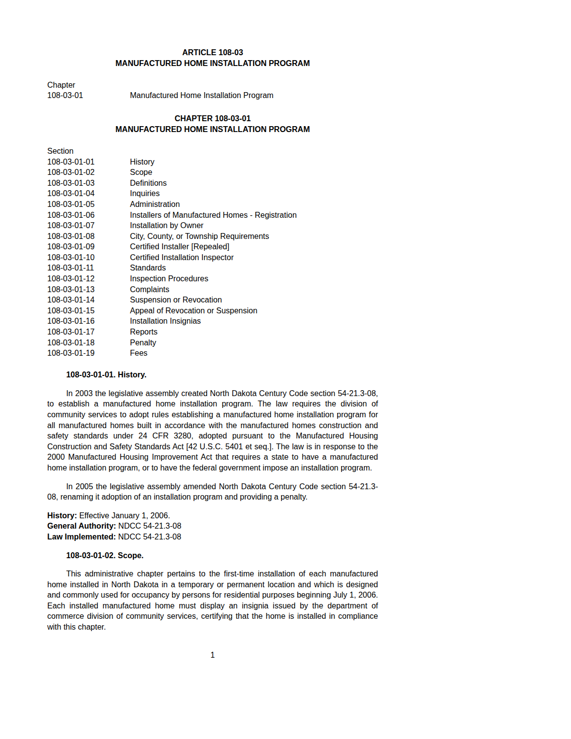ARTICLE 108-03
MANUFACTURED HOME INSTALLATION PROGRAM
Chapter
| 108-03-01 | Manufactured Home Installation Program |
CHAPTER 108-03-01
MANUFACTURED HOME INSTALLATION PROGRAM
Section
| 108-03-01-01 | History |
| 108-03-01-02 | Scope |
| 108-03-01-03 | Definitions |
| 108-03-01-04 | Inquiries |
| 108-03-01-05 | Administration |
| 108-03-01-06 | Installers of Manufactured Homes - Registration |
| 108-03-01-07 | Installation by Owner |
| 108-03-01-08 | City, County, or Township Requirements |
| 108-03-01-09 | Certified Installer [Repealed] |
| 108-03-01-10 | Certified Installation Inspector |
| 108-03-01-11 | Standards |
| 108-03-01-12 | Inspection Procedures |
| 108-03-01-13 | Complaints |
| 108-03-01-14 | Suspension or Revocation |
| 108-03-01-15 | Appeal of Revocation or Suspension |
| 108-03-01-16 | Installation Insignias |
| 108-03-01-17 | Reports |
| 108-03-01-18 | Penalty |
| 108-03-01-19 | Fees |
108-03-01-01. History.
In 2003 the legislative assembly created North Dakota Century Code section 54-21.3-08, to establish a manufactured home installation program. The law requires the division of community services to adopt rules establishing a manufactured home installation program for all manufactured homes built in accordance with the manufactured homes construction and safety standards under 24 CFR 3280, adopted pursuant to the Manufactured Housing Construction and Safety Standards Act [42 U.S.C. 5401 et seq.]. The law is in response to the 2000 Manufactured Housing Improvement Act that requires a state to have a manufactured home installation program, or to have the federal government impose an installation program.
In 2005 the legislative assembly amended North Dakota Century Code section 54-21.3-08, renaming it adoption of an installation program and providing a penalty.
History: Effective January 1, 2006.
General Authority: NDCC 54-21.3-08
Law Implemented: NDCC 54-21.3-08
108-03-01-02. Scope.
This administrative chapter pertains to the first-time installation of each manufactured home installed in North Dakota in a temporary or permanent location and which is designed and commonly used for occupancy by persons for residential purposes beginning July 1, 2006. Each installed manufactured home must display an insignia issued by the department of commerce division of community services, certifying that the home is installed in compliance with this chapter.
1